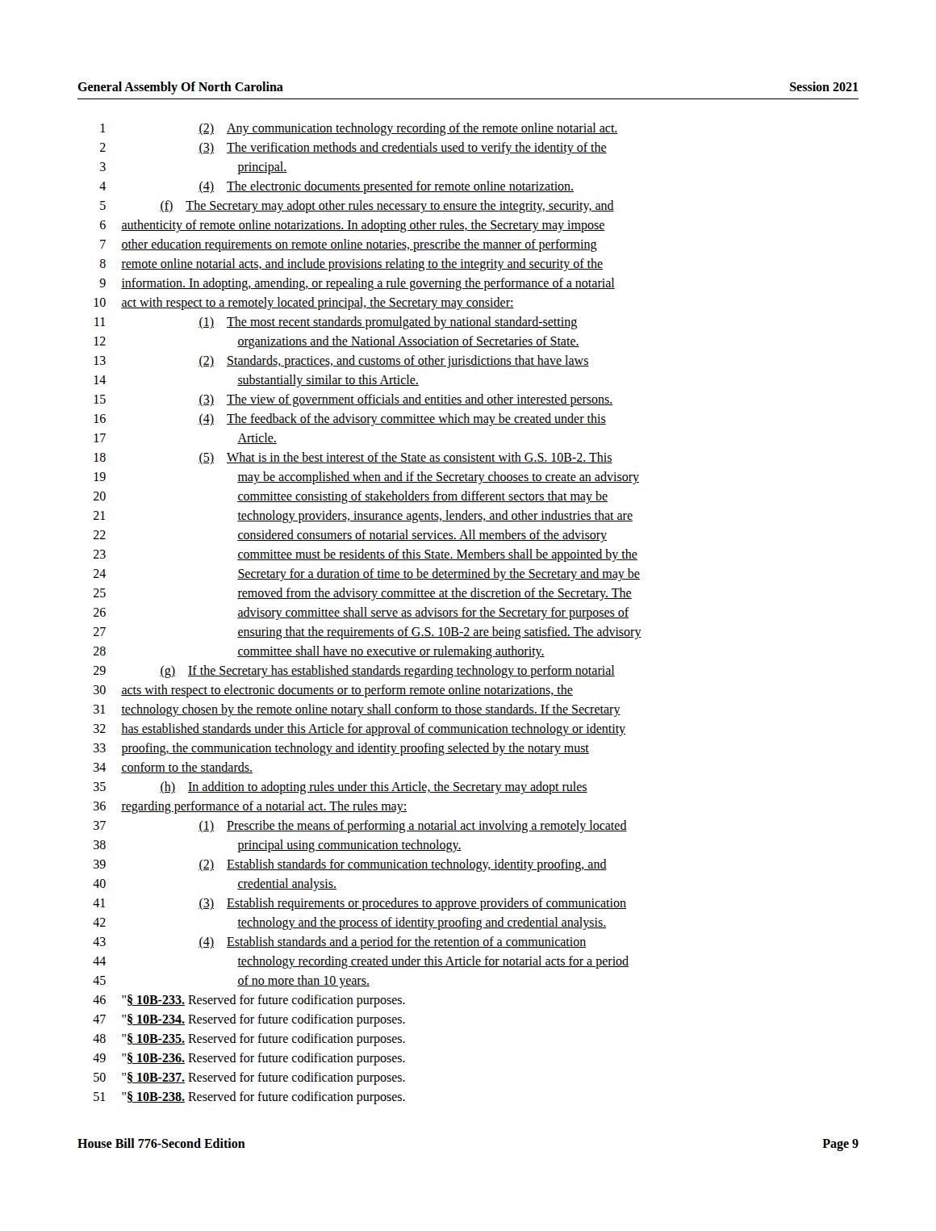General Assembly Of North Carolina
Session 2021
1
(2) Any communication technology recording of the remote online notarial act.
2
(3) The verification methods and credentials used to verify the identity of the
3
principal.
4
(4) The electronic documents presented for remote online notarization.
5
(f) The Secretary may adopt other rules necessary to ensure the integrity, security, and
6
authenticity of remote online notarizations. In adopting other rules, the Secretary may impose
7
other education requirements on remote online notaries, prescribe the manner of performing
8
remote online notarial acts, and include provisions relating to the integrity and security of the
9
information. In adopting, amending, or repealing a rule governing the performance of a notarial
10
act with respect to a remotely located principal, the Secretary may consider:
11
(1) The most recent standards promulgated by national standard-setting
12
organizations and the National Association of Secretaries of State.
13
(2) Standards, practices, and customs of other jurisdictions that have laws
14
substantially similar to this Article.
15
(3) The view of government officials and entities and other interested persons.
16
(4) The feedback of the advisory committee which may be created under this
17
Article.
18
(5) What is in the best interest of the State as consistent with G.S. 10B-2. This
19
may be accomplished when and if the Secretary chooses to create an advisory
20
committee consisting of stakeholders from different sectors that may be
21
technology providers, insurance agents, lenders, and other industries that are
22
considered consumers of notarial services. All members of the advisory
23
committee must be residents of this State. Members shall be appointed by the
24
Secretary for a duration of time to be determined by the Secretary and may be
25
removed from the advisory committee at the discretion of the Secretary. The
26
advisory committee shall serve as advisors for the Secretary for purposes of
27
ensuring that the requirements of G.S. 10B-2 are being satisfied. The advisory
28
committee shall have no executive or rulemaking authority.
29
(g) If the Secretary has established standards regarding technology to perform notarial
30
acts with respect to electronic documents or to perform remote online notarizations, the
31
technology chosen by the remote online notary shall conform to those standards. If the Secretary
32
has established standards under this Article for approval of communication technology or identity
33
proofing, the communication technology and identity proofing selected by the notary must
34
conform to the standards.
35
(h) In addition to adopting rules under this Article, the Secretary may adopt rules
36
regarding performance of a notarial act. The rules may:
37
(1) Prescribe the means of performing a notarial act involving a remotely located
38
principal using communication technology.
39
(2) Establish standards for communication technology, identity proofing, and
40
credential analysis.
41
(3) Establish requirements or procedures to approve providers of communication
42
technology and the process of identity proofing and credential analysis.
43
(4) Establish standards and a period for the retention of a communication
44
technology recording created under this Article for notarial acts for a period
45
of no more than 10 years.
46
"§ 10B-233. Reserved for future codification purposes.
47
"§ 10B-234. Reserved for future codification purposes.
48
"§ 10B-235. Reserved for future codification purposes.
49
"§ 10B-236. Reserved for future codification purposes.
50
"§ 10B-237. Reserved for future codification purposes.
51
"§ 10B-238. Reserved for future codification purposes.
House Bill 776-Second Edition
Page 9